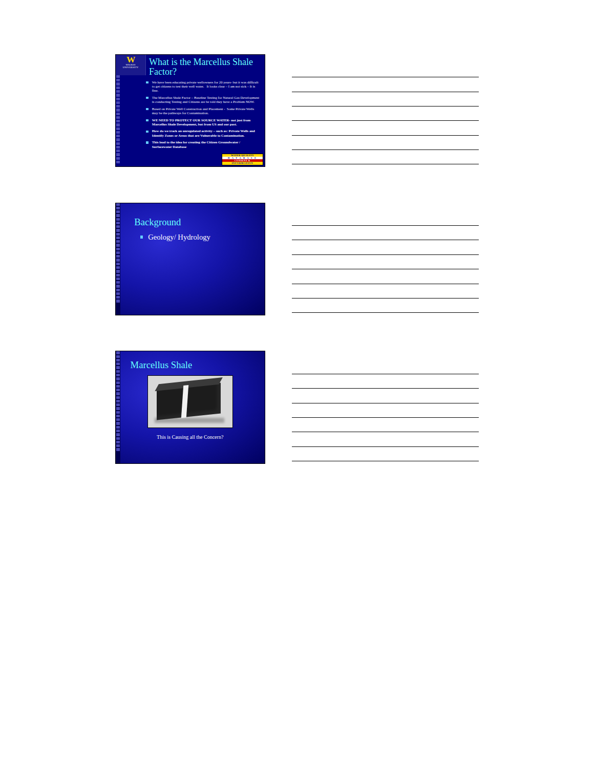W WILKES
UNIVERSITY
What is the Marcellus Shale Factor?
We have been educating private wellowners for 20 years- but it was difficult to get citizens to test their well water. It looks clear – I am not sick – It is fine.
The Marcellus Shale Factor – Baseline Testing for Natural Gas Development is conducting Testing and Citizens are be told they have a Problem NOW.
Based on Private Well Construction and Placement - Some Private Wells may be the pathways for Contamination.
WE NEED TO PROTECT OUR SOURCE WATER- not just from Marcellus Shale Development, but from US and our past.
How do we track an unregulated activity – such as: Private Wells and Identify Zones or Areas that are Vulnerable to Contamination.
This lead to the idea for creating the Citizen Groundwater / Surfacewater Database
WATER QUALITY
D A T A B A S E
CONSENT &
INFORMATION
Background
Geology/ Hydrology
Marcellus Shale
This is Causing all the Concern?